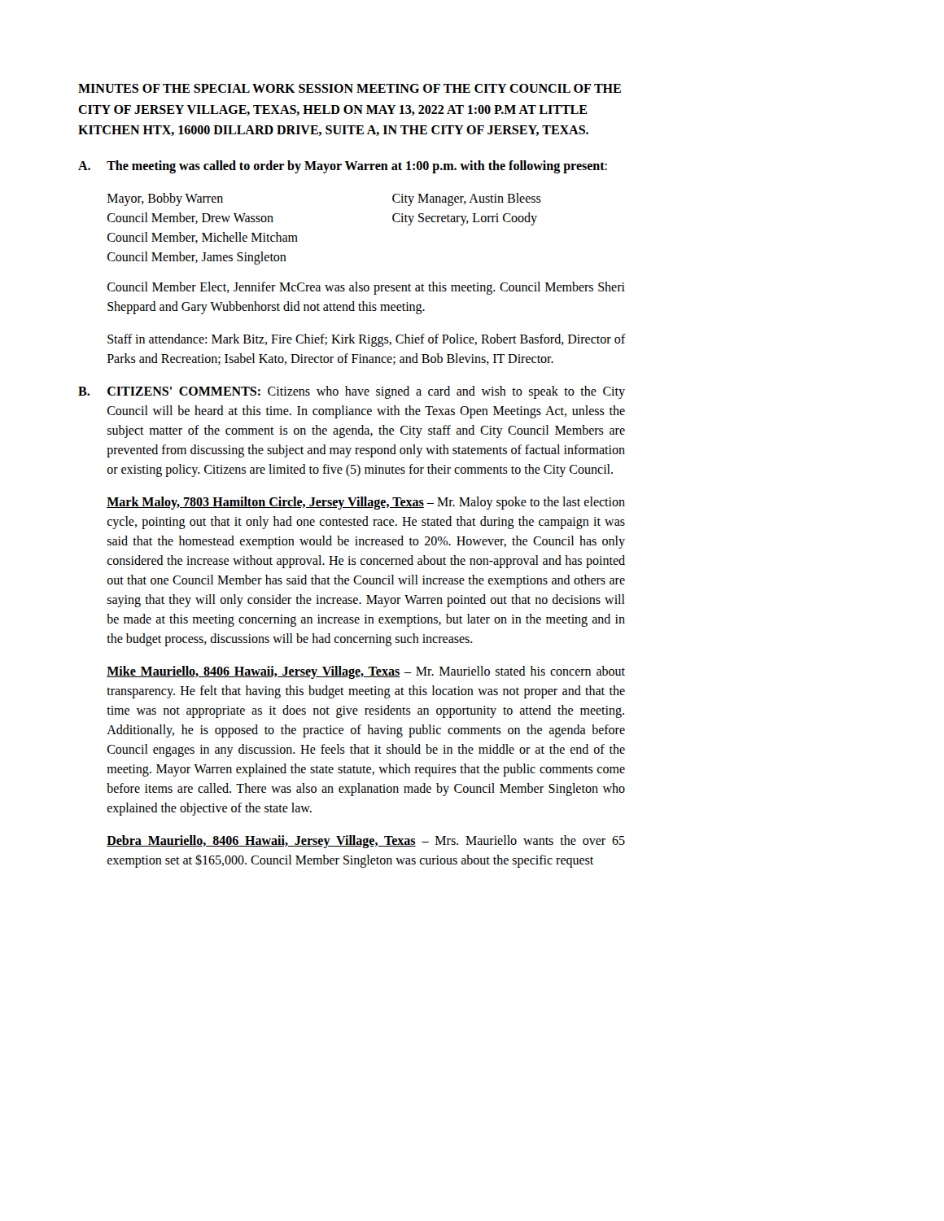MINUTES OF THE SPECIAL WORK SESSION MEETING OF THE CITY COUNCIL OF THE CITY OF JERSEY VILLAGE, TEXAS, HELD ON MAY 13, 2022 AT 1:00 P.M AT LITTLE KITCHEN HTX, 16000 DILLARD DRIVE, SUITE A, IN THE CITY OF JERSEY, TEXAS.
A.
The meeting was called to order by Mayor Warren at 1:00 p.m. with the following present:
Mayor, Bobby Warren
City Manager, Austin Bleess
Council Member, Drew Wasson
City Secretary, Lorri Coody
Council Member, Michelle Mitcham
Council Member, James Singleton
Council Member Elect, Jennifer McCrea was also present at this meeting. Council Members Sheri Sheppard and Gary Wubbenhorst did not attend this meeting.
Staff in attendance: Mark Bitz, Fire Chief; Kirk Riggs, Chief of Police, Robert Basford, Director of Parks and Recreation; Isabel Kato, Director of Finance; and Bob Blevins, IT Director.
B.
CITIZENS' COMMENTS: Citizens who have signed a card and wish to speak to the City Council will be heard at this time. In compliance with the Texas Open Meetings Act, unless the subject matter of the comment is on the agenda, the City staff and City Council Members are prevented from discussing the subject and may respond only with statements of factual information or existing policy. Citizens are limited to five (5) minutes for their comments to the City Council.
Mark Maloy, 7803 Hamilton Circle, Jersey Village, Texas – Mr. Maloy spoke to the last election cycle, pointing out that it only had one contested race. He stated that during the campaign it was said that the homestead exemption would be increased to 20%. However, the Council has only considered the increase without approval. He is concerned about the non-approval and has pointed out that one Council Member has said that the Council will increase the exemptions and others are saying that they will only consider the increase. Mayor Warren pointed out that no decisions will be made at this meeting concerning an increase in exemptions, but later on in the meeting and in the budget process, discussions will be had concerning such increases.
Mike Mauriello, 8406 Hawaii, Jersey Village, Texas – Mr. Mauriello stated his concern about transparency. He felt that having this budget meeting at this location was not proper and that the time was not appropriate as it does not give residents an opportunity to attend the meeting. Additionally, he is opposed to the practice of having public comments on the agenda before Council engages in any discussion. He feels that it should be in the middle or at the end of the meeting. Mayor Warren explained the state statute, which requires that the public comments come before items are called. There was also an explanation made by Council Member Singleton who explained the objective of the state law.
Debra Mauriello, 8406 Hawaii, Jersey Village, Texas – Mrs. Mauriello wants the over 65 exemption set at $165,000. Council Member Singleton was curious about the specific request